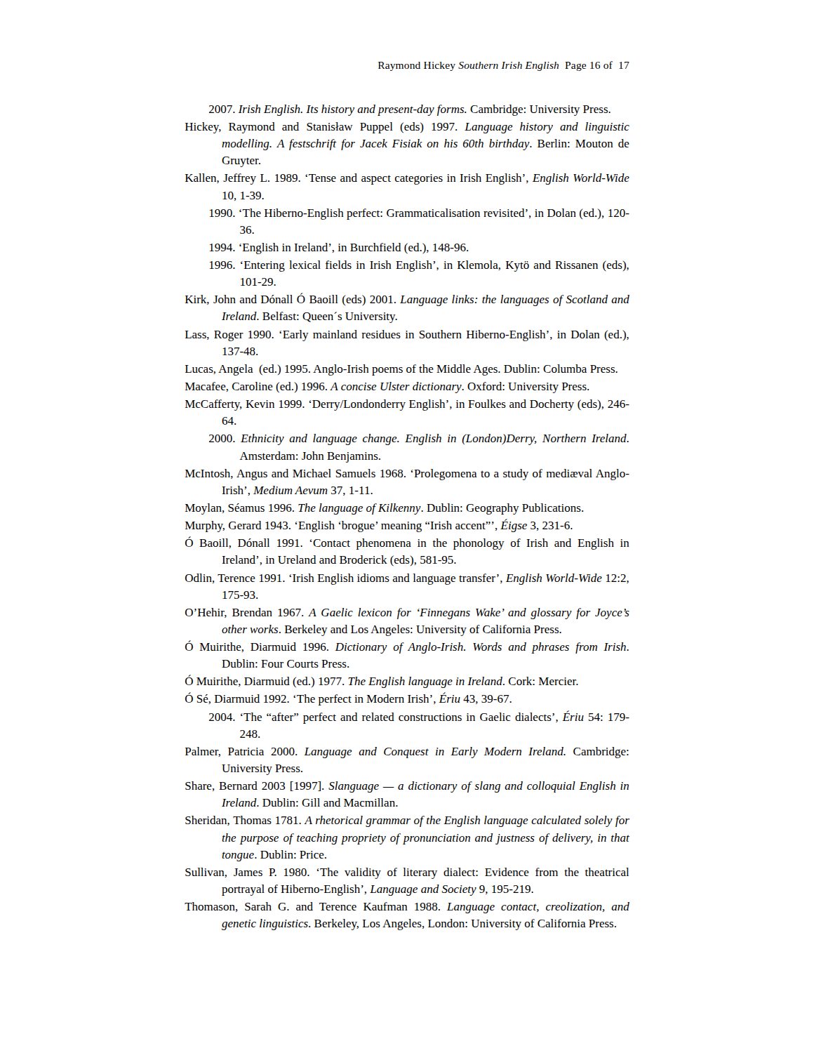Raymond Hickey Southern Irish English Page 16 of 17
2007. Irish English. Its history and present-day forms. Cambridge: University Press.
Hickey, Raymond and Stanisław Puppel (eds) 1997. Language history and linguistic modelling. A festschrift for Jacek Fisiak on his 60th birthday. Berlin: Mouton de Gruyter.
Kallen, Jeffrey L. 1989. ‘Tense and aspect categories in Irish English’, English World-Wide 10, 1-39.
1990. ‘The Hiberno-English perfect: Grammaticalisation revisited’, in Dolan (ed.), 120-36.
1994. ‘English in Ireland’, in Burchfield (ed.), 148-96.
1996. ‘Entering lexical fields in Irish English’, in Klemola, Kytö and Rissanen (eds), 101-29.
Kirk, John and Dónall Ó Baoill (eds) 2001. Language links: the languages of Scotland and Ireland. Belfast: Queen´s University.
Lass, Roger 1990. ‘Early mainland residues in Southern Hiberno-English’, in Dolan (ed.), 137-48.
Lucas, Angela (ed.) 1995. Anglo-Irish poems of the Middle Ages. Dublin: Columba Press.
Macafee, Caroline (ed.) 1996. A concise Ulster dictionary. Oxford: University Press.
McCafferty, Kevin 1999. ‘Derry/Londonderry English’, in Foulkes and Docherty (eds), 246-64.
2000. Ethnicity and language change. English in (London)Derry, Northern Ireland. Amsterdam: John Benjamins.
McIntosh, Angus and Michael Samuels 1968. ‘Prolegomena to a study of mediæval Anglo-Irish’, Medium Aevum 37, 1-11.
Moylan, Séamus 1996. The language of Kilkenny. Dublin: Geography Publications.
Murphy, Gerard 1943. ‘English ‘brogue’ meaning “Irish accent”’, Éigse 3, 231-6.
Ó Baoill, Dónall 1991. ‘Contact phenomena in the phonology of Irish and English in Ireland’, in Ureland and Broderick (eds), 581-95.
Odlin, Terence 1991. ‘Irish English idioms and language transfer’, English World-Wide 12:2, 175-93.
O’Hehir, Brendan 1967. A Gaelic lexicon for ‘Finnegans Wake’ and glossary for Joyce’s other works. Berkeley and Los Angeles: University of California Press.
Ó Muirithe, Diarmuid 1996. Dictionary of Anglo-Irish. Words and phrases from Irish. Dublin: Four Courts Press.
Ó Muirithe, Diarmuid (ed.) 1977. The English language in Ireland. Cork: Mercier.
Ó Sé, Diarmuid 1992. ‘The perfect in Modern Irish’, Ériu 43, 39-67.
2004. ‘The “after” perfect and related constructions in Gaelic dialects’, Ériu 54: 179-248.
Palmer, Patricia 2000. Language and Conquest in Early Modern Ireland. Cambridge: University Press.
Share, Bernard 2003 [1997]. Slanguage — a dictionary of slang and colloquial English in Ireland. Dublin: Gill and Macmillan.
Sheridan, Thomas 1781. A rhetorical grammar of the English language calculated solely for the purpose of teaching propriety of pronunciation and justness of delivery, in that tongue. Dublin: Price.
Sullivan, James P. 1980. ‘The validity of literary dialect: Evidence from the theatrical portrayal of Hiberno-English’, Language and Society 9, 195-219.
Thomason, Sarah G. and Terence Kaufman 1988. Language contact, creolization, and genetic linguistics. Berkeley, Los Angeles, London: University of California Press.